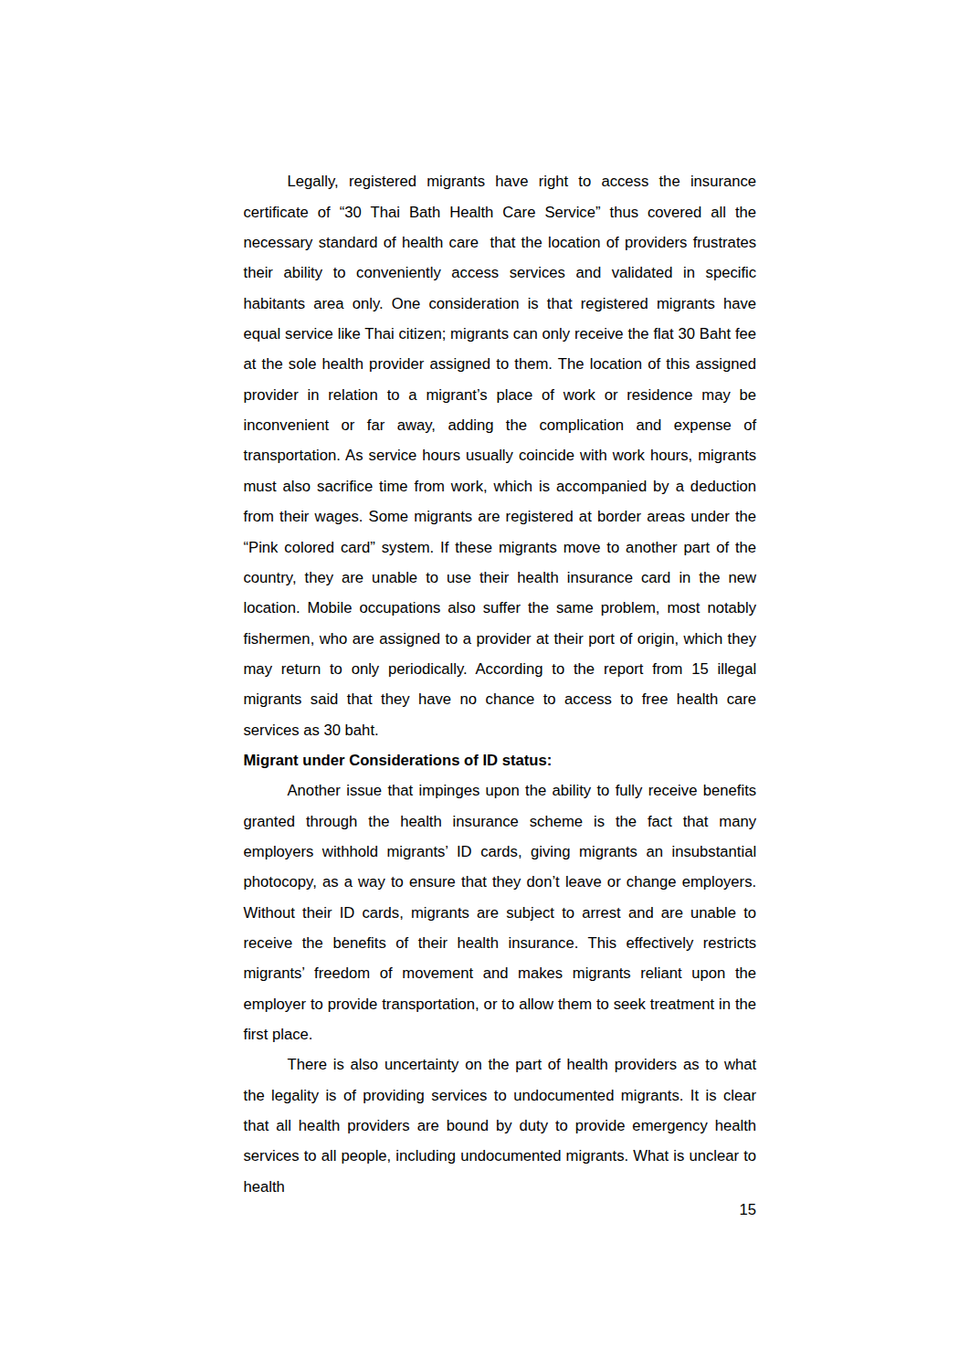Legally, registered migrants have right to access the insurance certificate of “30 Thai Bath Health Care Service” thus covered all the necessary standard of health care that the location of providers frustrates their ability to conveniently access services and validated in specific habitants area only. One consideration is that registered migrants have equal service like Thai citizen; migrants can only receive the flat 30 Baht fee at the sole health provider assigned to them. The location of this assigned provider in relation to a migrant’s place of work or residence may be inconvenient or far away, adding the complication and expense of transportation. As service hours usually coincide with work hours, migrants must also sacrifice time from work, which is accompanied by a deduction from their wages. Some migrants are registered at border areas under the “Pink colored card” system. If these migrants move to another part of the country, they are unable to use their health insurance card in the new location. Mobile occupations also suffer the same problem, most notably fishermen, who are assigned to a provider at their port of origin, which they may return to only periodically. According to the report from 15 illegal migrants said that they have no chance to access to free health care services as 30 baht.
Migrant under Considerations of ID status:
Another issue that impinges upon the ability to fully receive benefits granted through the health insurance scheme is the fact that many employers withhold migrants’ ID cards, giving migrants an insubstantial photocopy, as a way to ensure that they don’t leave or change employers. Without their ID cards, migrants are subject to arrest and are unable to receive the benefits of their health insurance. This effectively restricts migrants’ freedom of movement and makes migrants reliant upon the employer to provide transportation, or to allow them to seek treatment in the first place.
There is also uncertainty on the part of health providers as to what the legality is of providing services to undocumented migrants. It is clear that all health providers are bound by duty to provide emergency health services to all people, including undocumented migrants. What is unclear to health
15